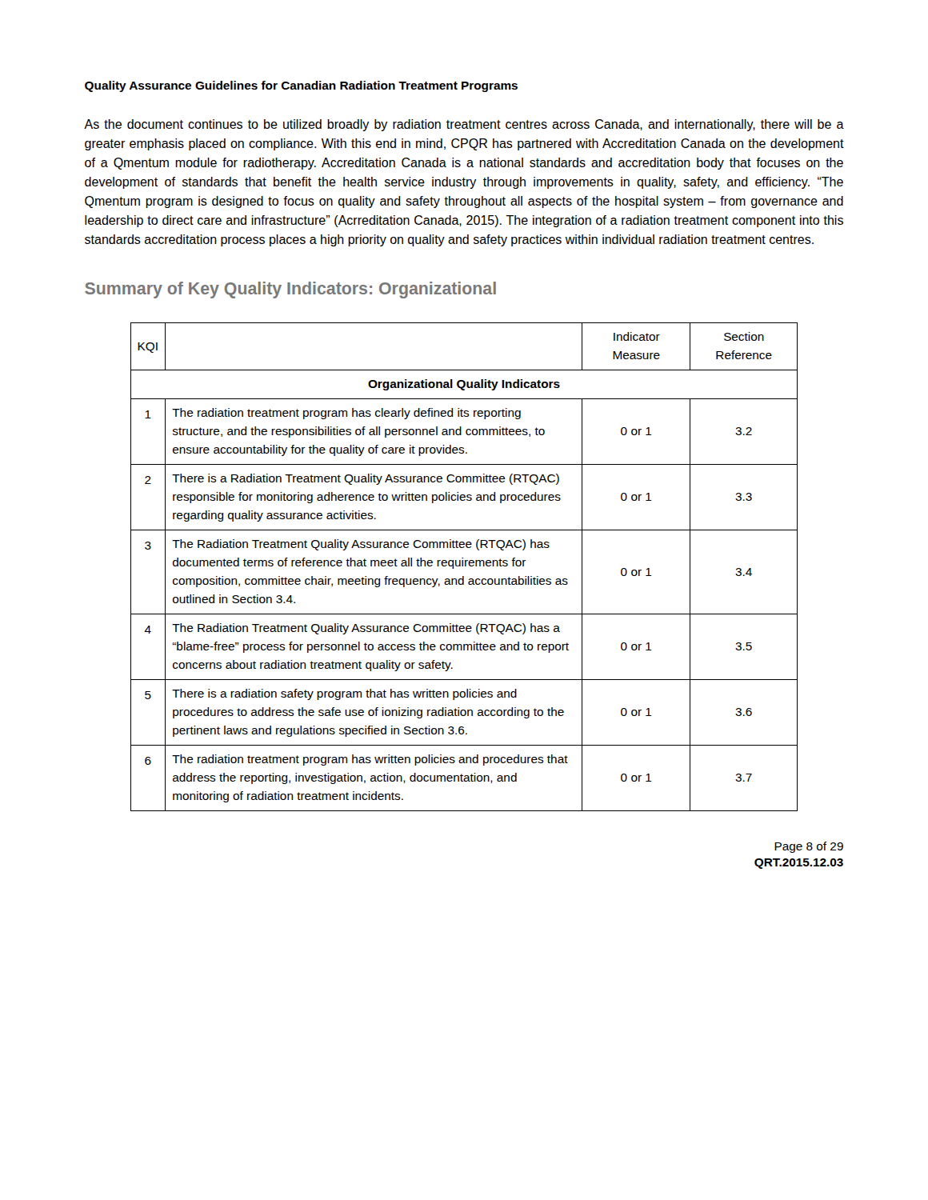Quality Assurance Guidelines for Canadian Radiation Treatment Programs
As the document continues to be utilized broadly by radiation treatment centres across Canada, and internationally, there will be a greater emphasis placed on compliance. With this end in mind, CPQR has partnered with Accreditation Canada on the development of a Qmentum module for radiotherapy. Accreditation Canada is a national standards and accreditation body that focuses on the development of standards that benefit the health service industry through improvements in quality, safety, and efficiency. “The Qmentum program is designed to focus on quality and safety throughout all aspects of the hospital system – from governance and leadership to direct care and infrastructure” (Acrreditation Canada, 2015). The integration of a radiation treatment component into this standards accreditation process places a high priority on quality and safety practices within individual radiation treatment centres.
Summary of Key Quality Indicators: Organizational
| KQI | | Indicator Measure | Section Reference |
| --- | --- | --- | --- |
| Organizational Quality Indicators |
| 1 | The radiation treatment program has clearly defined its reporting structure, and the responsibilities of all personnel and committees, to ensure accountability for the quality of care it provides. | 0 or 1 | 3.2 |
| 2 | There is a Radiation Treatment Quality Assurance Committee (RTQAC) responsible for monitoring adherence to written policies and procedures regarding quality assurance activities. | 0 or 1 | 3.3 |
| 3 | The Radiation Treatment Quality Assurance Committee (RTQAC) has documented terms of reference that meet all the requirements for composition, committee chair, meeting frequency, and accountabilities as outlined in Section 3.4. | 0 or 1 | 3.4 |
| 4 | The Radiation Treatment Quality Assurance Committee (RTQAC) has a “blame-free” process for personnel to access the committee and to report concerns about radiation treatment quality or safety. | 0 or 1 | 3.5 |
| 5 | There is a radiation safety program that has written policies and procedures to address the safe use of ionizing radiation according to the pertinent laws and regulations specified in Section 3.6. | 0 or 1 | 3.6 |
| 6 | The radiation treatment program has written policies and procedures that address the reporting, investigation, action, documentation, and monitoring of radiation treatment incidents. | 0 or 1 | 3.7 |
Page 8 of 29
QRT.2015.12.03